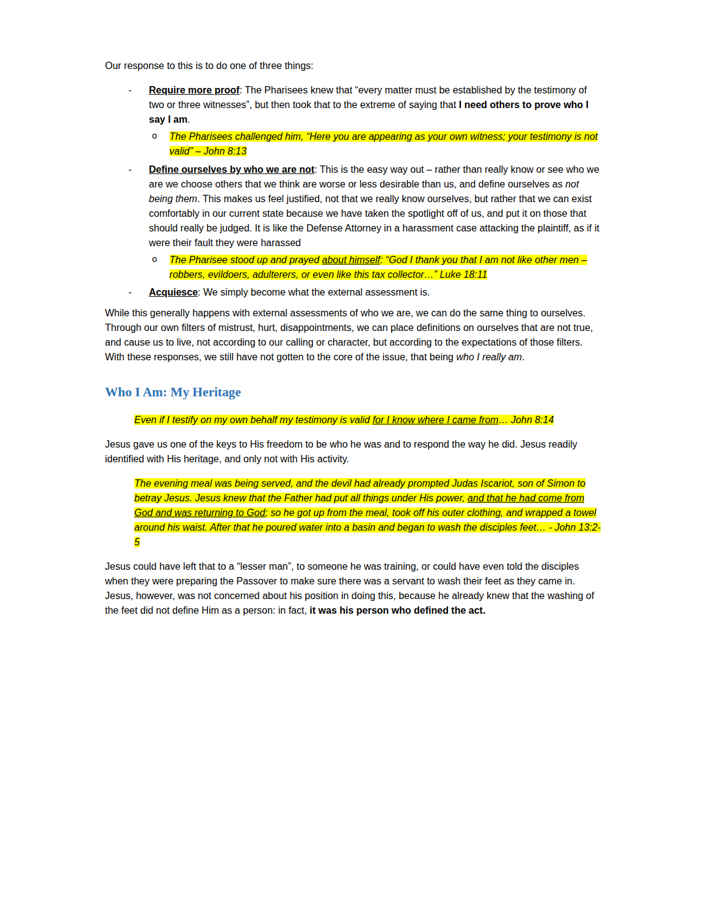Our response to this is to do one of three things:
Require more proof: The Pharisees knew that “every matter must be established by the testimony of two or three witnesses”, but then took that to the extreme of saying that I need others to prove who I say I am.
The Pharisees challenged him, “Here you are appearing as your own witness; your testimony is not valid” – John 8:13
Define ourselves by who we are not: This is the easy way out – rather than really know or see who we are we choose others that we think are worse or less desirable than us, and define ourselves as not being them. This makes us feel justified, not that we really know ourselves, but rather that we can exist comfortably in our current state because we have taken the spotlight off of us, and put it on those that should really be judged. It is like the Defense Attorney in a harassment case attacking the plaintiff, as if it were their fault they were harassed
The Pharisee stood up and prayed about himself: “God I thank you that I am not like other men – robbers, evildoers, adulterers, or even like this tax collector…” Luke 18:11
Acquiesce: We simply become what the external assessment is.
While this generally happens with external assessments of who we are, we can do the same thing to ourselves. Through our own filters of mistrust, hurt, disappointments, we can place definitions on ourselves that are not true, and cause us to live, not according to our calling or character, but according to the expectations of those filters. With these responses, we still have not gotten to the core of the issue, that being who I really am.
Who I Am: My Heritage
Even if I testify on my own behalf my testimony is valid for I know where I came from… John 8:14
Jesus gave us one of the keys to His freedom to be who he was and to respond the way he did. Jesus readily identified with His heritage, and only not with His activity.
The evening meal was being served, and the devil had already prompted Judas Iscariot, son of Simon to betray Jesus. Jesus knew that the Father had put all things under His power, and that he had come from God and was returning to God; so he got up from the meal, took off his outer clothing, and wrapped a towel around his waist. After that he poured water into a basin and began to wash the disciples feet… - John 13:2-5
Jesus could have left that to a “lesser man”, to someone he was training, or could have even told the disciples when they were preparing the Passover to make sure there was a servant to wash their feet as they came in. Jesus, however, was not concerned about his position in doing this, because he already knew that the washing of the feet did not define Him as a person: in fact, it was his person who defined the act.